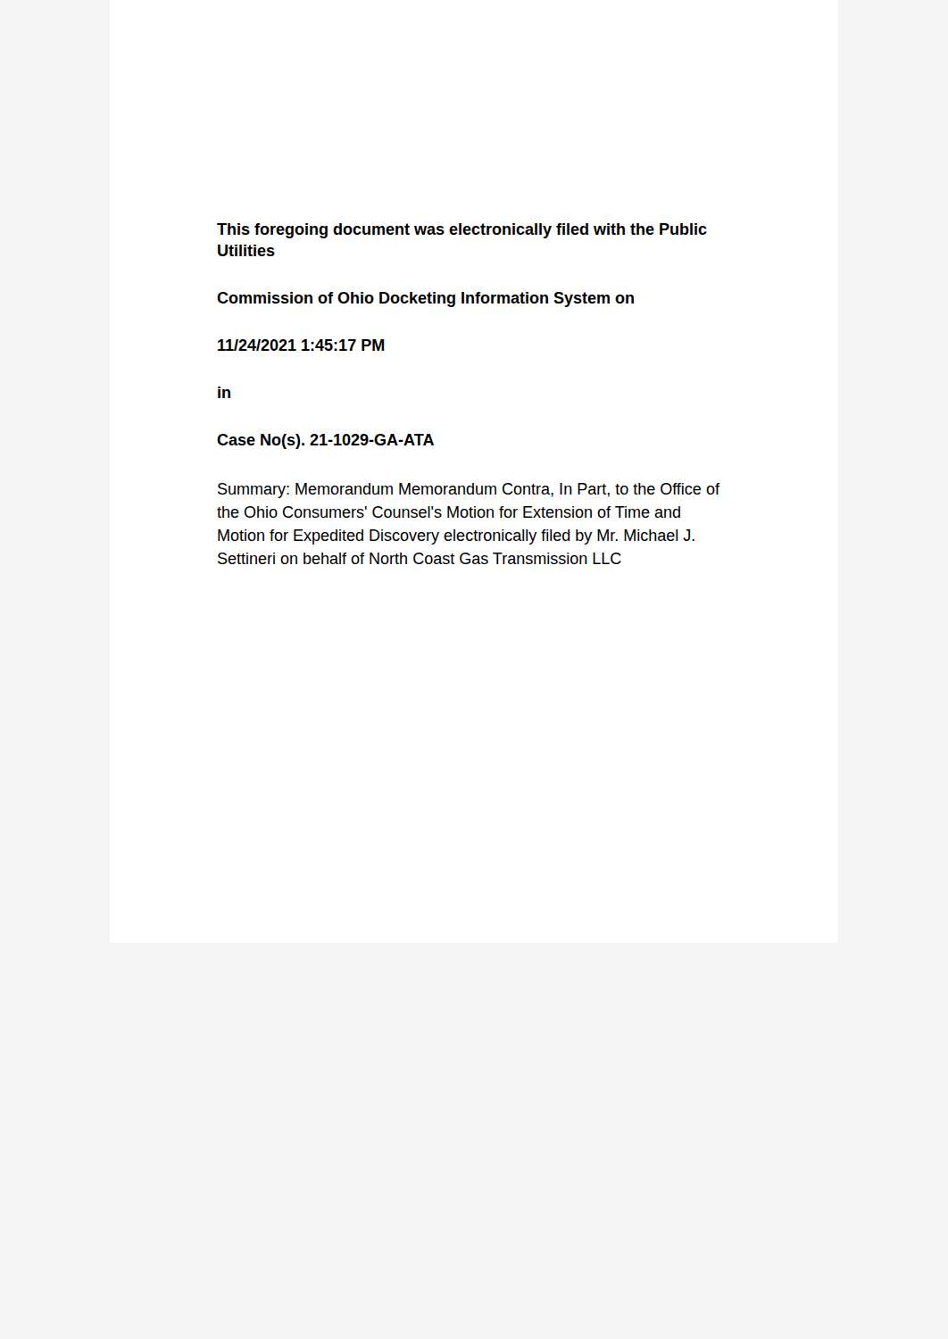This foregoing document was electronically filed with the Public Utilities
Commission of Ohio Docketing Information System on
11/24/2021 1:45:17 PM
in
Case No(s). 21-1029-GA-ATA
Summary: Memorandum Memorandum Contra, In Part, to the Office of the Ohio Consumers' Counsel's Motion for Extension of Time and Motion for Expedited Discovery electronically filed by Mr. Michael J. Settineri on behalf of North Coast Gas Transmission LLC